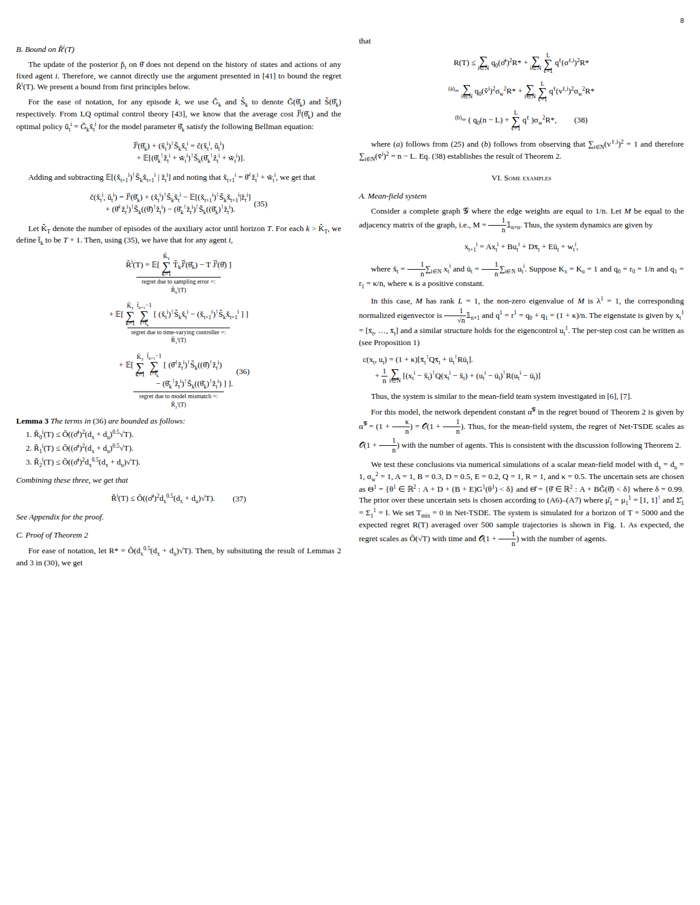8
B. Bound on R̆i(T)
The update of the posterior p̆t on θ̆ does not depend on the history of states and actions of any fixed agent i. Therefore, we cannot directly use the argument presented in [41] to bound the regret R̆i(T). We present a bound from first principles below.
For the ease of notation, for any episode k, we use Ğk and S̆k to denote Ğ(θ̆k) and S̆(θ̆k) respectively. From LQ optimal control theory [43], we know that the average cost J̆i(θ̆k) and the optimal policy ŭti = Ğkx̆ti for the model parameter θ̆k satisfy the following Bellman equation:
J̆i(θ̆k) + (x̆ti)⊺S̆kx̆ti = c̆(x̆ti, ŭti)
+ 𝔼[(θ̆k⊺z̆ti + w̆ti)⊺S̆k(θ̆k⊺z̆ti + w̆ti)].
Adding and subtracting 𝔼[(x̆t+1i)⊺S̆kx̆t+1i | z̆ti] and noting that x̆t+1i = θ̆⊺z̆ti + w̆ti, we get that
| c̆(x̆ t i , ŭ t i ) = J̆ i (θ̆ k ) + (x̆ t i ) ⊺ S̆ k x̆ t i − 𝔼[(x̆ t+1 i ) ⊺ S̆ k x̆ t+1 i /z̆ t i ] + (θ̆ ⊺ z̆ t i ) ⊺ S̆ k ((θ̆) ⊺ z̆ t i ) − (θ̆ k ⊺ z̆ t i ) ⊺ S̆ k ((θ̆ k ) ⊺ z̆ t i ). | (35) |
Let K̆T denote the number of episodes of the auxiliary actor until horizon T. For each k > K̆T, we define t̆k to be T + 1. Then, using (35), we have that for any agent i,
R̆i(T) = 𝔼[ K̆T∑k=1 T̆kJ̆i(θ̆k) − T J̆i(θ̆) ]
regret due to sampling error =: R̆0i(T)
+ 𝔼[ K̆T∑k=1 t̆k+1−1∑t=t̆k [ (x̆ti)⊺S̆kx̆ti − (x̆t+1i)⊺S̆kx̆t+1i ] ]
regret due to time-varying controller =: R̆1i(T)
| + 𝔼[ K̆ T ∑ k=1 t̆ k+1 −1 ∑ t=t̆ k [ (θ̆ ⊺ z̆ t i ) ⊺ S̆ k ((θ̆) ⊺ z̆ t i ) − (θ̆ k ⊺ z̆ t i ) ⊺ S̆ k ((θ̆ k ) ⊺ z̆ t i ) ] ]. | (36) |
regret due to model mismatch =: R̆2i(T)
Lemma 3 The terms in (36) are bounded as follows:
R̆0i(T) ≤ Õ((σ̆i)2(dx + du)0.5√T).
R̆1i(T) ≤ Õ((σ̆i)2(dx + du)0.5√T).
R̆2i(T) ≤ Õ((σ̆i)2dx0.5(dx + du)√T).
Combining these three, we get that
| R̆ i (T) ≤ Õ((σ̆ i ) 2 d x 0.5 (d x + d u )√T). | (37) |
See Appendix for the proof.
C. Proof of Theorem 2
For ease of notation, let R* = Õ(dx0.5(dx + du)√T). Then, by subsituting the result of Lemmas 2 and 3 in (30), we get
that
R(T) ≤ ∑i∈N q0(σ̆i)2R* + ∑i∈N L∑ℓ=1 qℓ(σℓ,i)2R*
(a)= ∑i∈N q0(v̆i)2σw2R* + ∑i∈N L∑ℓ=1 qℓ(vℓ,i)2σw2R*
| (b) = ( q 0 (n − L) + L ∑ ℓ=1 q ℓ )σ w 2 R*, | (38) |
where (a) follows from (25) and (b) follows from observing that ∑i∈N(vℓ,i)2 = 1 and therefore ∑i∈N(v̆i)2 = n − L. Eq. (38) establishes the result of Theorem 2.
VI. Some examples
A. Mean-field system
Consider a complete graph 𝒢 where the edge weights are equal to 1/n. Let M be equal to the adjacency matrix of the graph, i.e., M = 1 n𝟙n×n. Thus, the system dynamics are given by
xt+1i = Axti + Buti + Dx̄t + Eūt + wti,
where x̄t = 1 n∑i∈N xti and ūt = 1 n∑i∈N uti. Suppose Kx = Ku = 1 and q0 = r0 = 1/n and q1 = r1 = κ/n, where κ is a positive constant.
In this case, M has rank L = 1, the non-zero eigenvalue of M is λ1 = 1, the corresponding normalized eigenvector is 1√n𝟙n×1 and q1 = r1 = q0 + q1 = (1 + κ)/n. The eigenstate is given by xt1 = [x̄t, …, x̄t] and a similar structure holds for the eigencontrol ut1. The per-step cost can be written as (see Proposition 1)
c(xt, ut) = (1 + κ)[x̄t⊺Qx̄t + ūt⊺Rūt].
+ 1 n ∑i∈N [(xti − x̄t)⊺Q(xti − x̄t) + (uti − ūt)⊺R(uti − ūt)]
Thus, the system is similar to the mean-field team system investigated in [6], [7].
For this model, the network dependent constant α𝒢 in the regret bound of Theorem 2 is given by α𝒢 = (1 + κn) = 𝒪(1 + 1 n). Thus, for the mean-field system, the regret of Net-TSDE scales as 𝒪(1 + 1 n) with the number of agents. This is consistent with the discussion following Theorem 2.
We test these conclusions via numerical simulations of a scalar mean-field model with dx = du = 1, σw2 = 1, A = 1, B = 0.3, D = 0.5, E = 0.2, Q = 1, R = 1, and κ = 0.5. The uncertain sets are chosen as Θ1 = {θ1 ∈ ℝ2 : A + D + (B + E)G1(θ1) < δ} and Θ̆ = {θ̆ ∈ ℝ2 : A + BĞ(θ̆) < δ} where δ = 0.99. The prior over these uncertain sets is chosen according to (A6)–(A7) where μ̆1 = μ11 = [1, 1]⊺ and Σ̆1 = Σ11 = I. We set Tmin = 0 in Net-TSDE. The system is simulated for a horizon of T = 5000 and the expected regret R(T) averaged over 500 sample trajectories is shown in Fig. 1. As expected, the regret scales as Õ(√T) with time and 𝒪(1 + 1 n) with the number of agents.